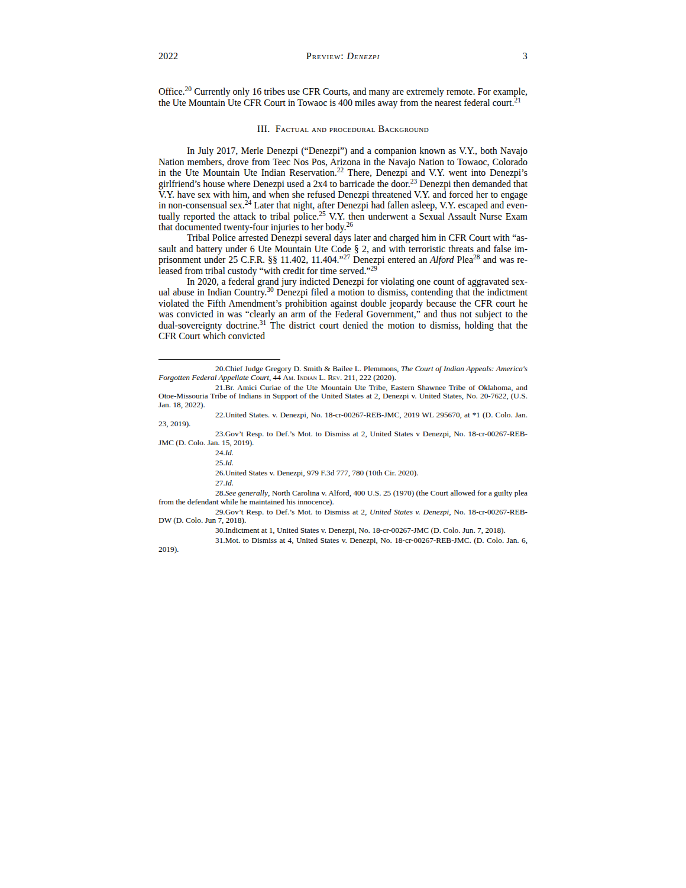2022
Preview: Denezpi
3
Office.20 Currently only 16 tribes use CFR Courts, and many are extremely remote. For example, the Ute Mountain Ute CFR Court in Towaoc is 400 miles away from the nearest federal court.21
III. Factual and procedural Background
In July 2017, Merle Denezpi (“Denezpi”) and a companion known as V.Y., both Navajo Nation members, drove from Teec Nos Pos, Arizona in the Navajo Nation to Towaoc, Colorado in the Ute Mountain Ute Indian Reservation.22 There, Denezpi and V.Y. went into Denezpi’s girlfriend’s house where Denezpi used a 2x4 to barricade the door.23 Denezpi then demanded that V.Y. have sex with him, and when she refused Denezpi threatened V.Y. and forced her to engage in non-consensual sex.24 Later that night, after Denezpi had fallen asleep, V.Y. escaped and eventually reported the attack to tribal police.25 V.Y. then underwent a Sexual Assault Nurse Exam that documented twenty-four injuries to her body.26
Tribal Police arrested Denezpi several days later and charged him in CFR Court with “assault and battery under 6 Ute Mountain Ute Code § 2, and with terroristic threats and false imprisonment under 25 C.F.R. §§ 11.402, 11.404.”27 Denezpi entered an Alford Plea28 and was released from tribal custody “with credit for time served.”29
In 2020, a federal grand jury indicted Denezpi for violating one count of aggravated sexual abuse in Indian Country.30 Denezpi filed a motion to dismiss, contending that the indictment violated the Fifth Amendment’s prohibition against double jeopardy because the CFR court he was convicted in was “clearly an arm of the Federal Government,” and thus not subject to the dual-sovereignty doctrine.31 The district court denied the motion to dismiss, holding that the CFR Court which convicted
20. Chief Judge Gregory D. Smith & Bailee L. Plemmons, The Court of Indian Appeals: America's Forgotten Federal Appellate Court, 44 Am. Indian L. Rev. 211, 222 (2020). 21. Br. Amici Curiae of the Ute Mountain Ute Tribe, Eastern Shawnee Tribe of Oklahoma, and Otoe-Missouria Tribe of Indians in Support of the United States at 2, Denezpi v. United States, No. 20-7622, (U.S. Jan. 18, 2022). 22. United States. v. Denezpi, No. 18-cr-00267-REB-JMC, 2019 WL 295670, at *1 (D. Colo. Jan. 23, 2019). 23. Gov’t Resp. to Def.’s Mot. to Dismiss at 2, United States v Denezpi, No. 18-cr-00267-REB-JMC (D. Colo. Jan. 15, 2019). 24. Id. 25. Id. 26. United States v. Denezpi, 979 F.3d 777, 780 (10th Cir. 2020). 27. Id. 28. See generally, North Carolina v. Alford, 400 U.S. 25 (1970) (the Court allowed for a guilty plea from the defendant while he maintained his innocence). 29. Gov’t Resp. to Def.’s Mot. to Dismiss at 2, United States v. Denezpi, No. 18-cr-00267-REB-DW (D. Colo. Jun 7, 2018). 30. Indictment at 1, United States v. Denezpi, No. 18-cr-00267-JMC (D. Colo. Jun. 7, 2018). 31. Mot. to Dismiss at 4, United States v. Denezpi, No. 18-cr-00267-REB-JMC. (D. Colo. Jan. 6, 2019).